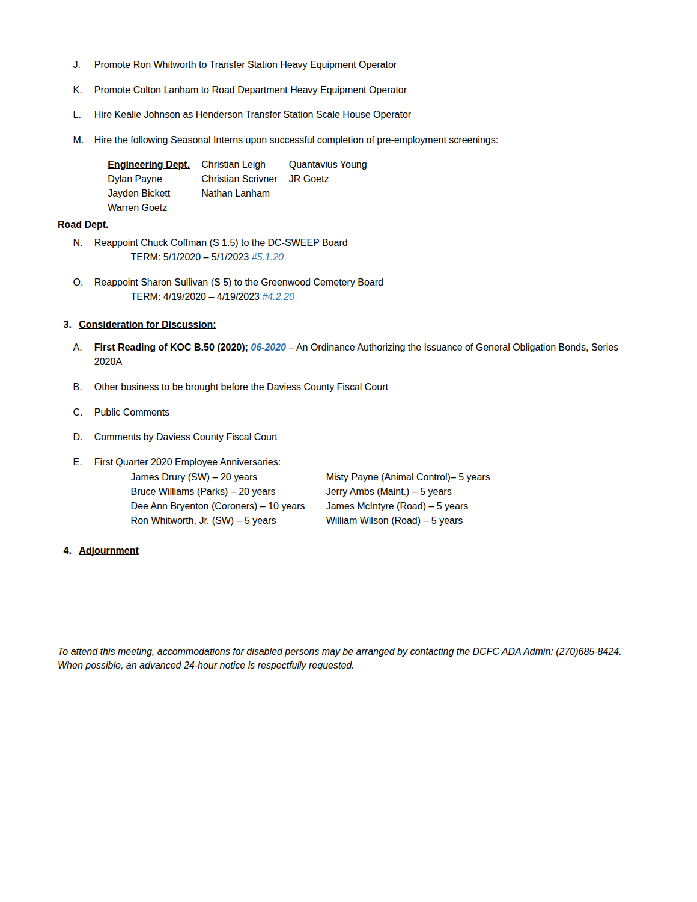J.
Promote Ron Whitworth to Transfer Station Heavy Equipment Operator
K.
Promote Colton Lanham to Road Department Heavy Equipment Operator
L.
Hire Kealie Johnson as Henderson Transfer Station Scale House Operator
M.
Hire the following Seasonal Interns upon successful completion of pre-employment screenings:
| Engineering Dept. | Christian Leigh | Quantavius Young |
| Dylan Payne | Christian Scrivner | JR Goetz |
| Jayden Bickett | Nathan Lanham | |
| Warren Goetz | | |
Road Dept.
N.
Reappoint Chuck Coffman (S 1.5) to the DC-SWEEP Board TERM: 5/1/2020 – 5/1/2023 #5.1.20
O.
Reappoint Sharon Sullivan (S 5) to the Greenwood Cemetery Board TERM: 4/19/2020 – 4/19/2023 #4.2.20
3. Consideration for Discussion:
A.
First Reading of KOC B.50 (2020); 06-2020 – An Ordinance Authorizing the Issuance of General Obligation Bonds, Series 2020A
B.
Other business to be brought before the Daviess County Fiscal Court
C.
Public Comments
D.
Comments by Daviess County Fiscal Court
E.
First Quarter 2020 Employee Anniversaries:
| James Drury (SW) – 20 years | Misty Payne (Animal Control)– 5 years |
| Bruce Williams (Parks) – 20 years | Jerry Ambs (Maint.) – 5 years |
| Dee Ann Bryenton (Coroners) – 10 years | James McIntyre (Road) – 5 years |
| Ron Whitworth, Jr. (SW) – 5 years | William Wilson (Road) – 5 years |
4. Adjournment
To attend this meeting, accommodations for disabled persons may be arranged by contacting the DCFC ADA Admin: (270)685-8424. When possible, an advanced 24-hour notice is respectfully requested.